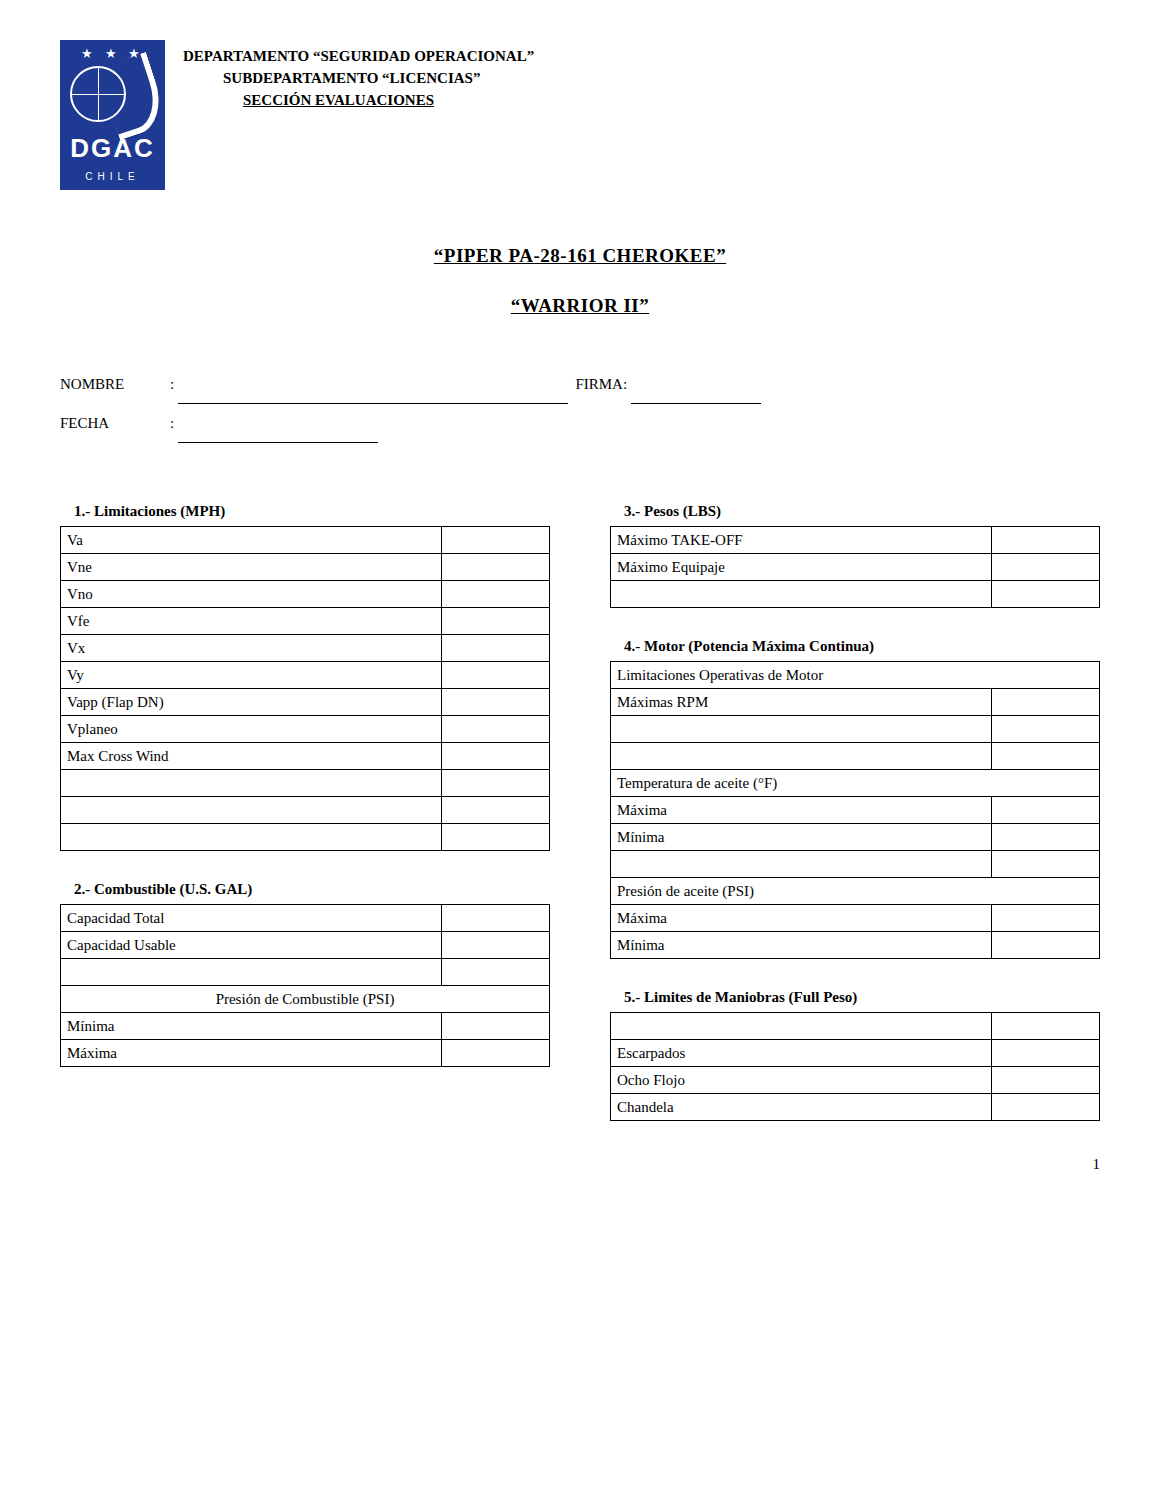★ ★ ★
DGAC
CHILE
DEPARTAMENTO “SEGURIDAD OPERACIONAL”
SUBDEPARTAMENTO “LICENCIAS”
SECCIÓN EVALUACIONES
“PIPER PA-28-161 CHEROKEE”
“WARRIOR II”
NOMBRE: FIRMA:
FECHA:
1.- Limitaciones (MPH)
| Va | |
| Vne | |
| Vno | |
| Vfe | |
| Vx | |
| Vy | |
| Vapp (Flap DN) | |
| Vplaneo | |
| Max Cross Wind | |
2.- Combustible (U.S. GAL)
| Capacidad Total | |
| Capacidad Usable | |
| Presión de Combustible (PSI) |
| Mínima | |
| Máxima | |
3.- Pesos (LBS)
| Máximo TAKE-OFF | |
| Máximo Equipaje | |
4.- Motor (Potencia Máxima Continua)
| Limitaciones Operativas de Motor |
| Máximas RPM | |
| Temperatura de aceite (°F) |
| Máxima | |
| Mínima | |
| Presión de aceite (PSI) |
| Máxima | |
| Mínima | |
5.- Limites de Maniobras (Full Peso)
| Escarpados | |
| Ocho Flojo | |
| Chandela | |
1